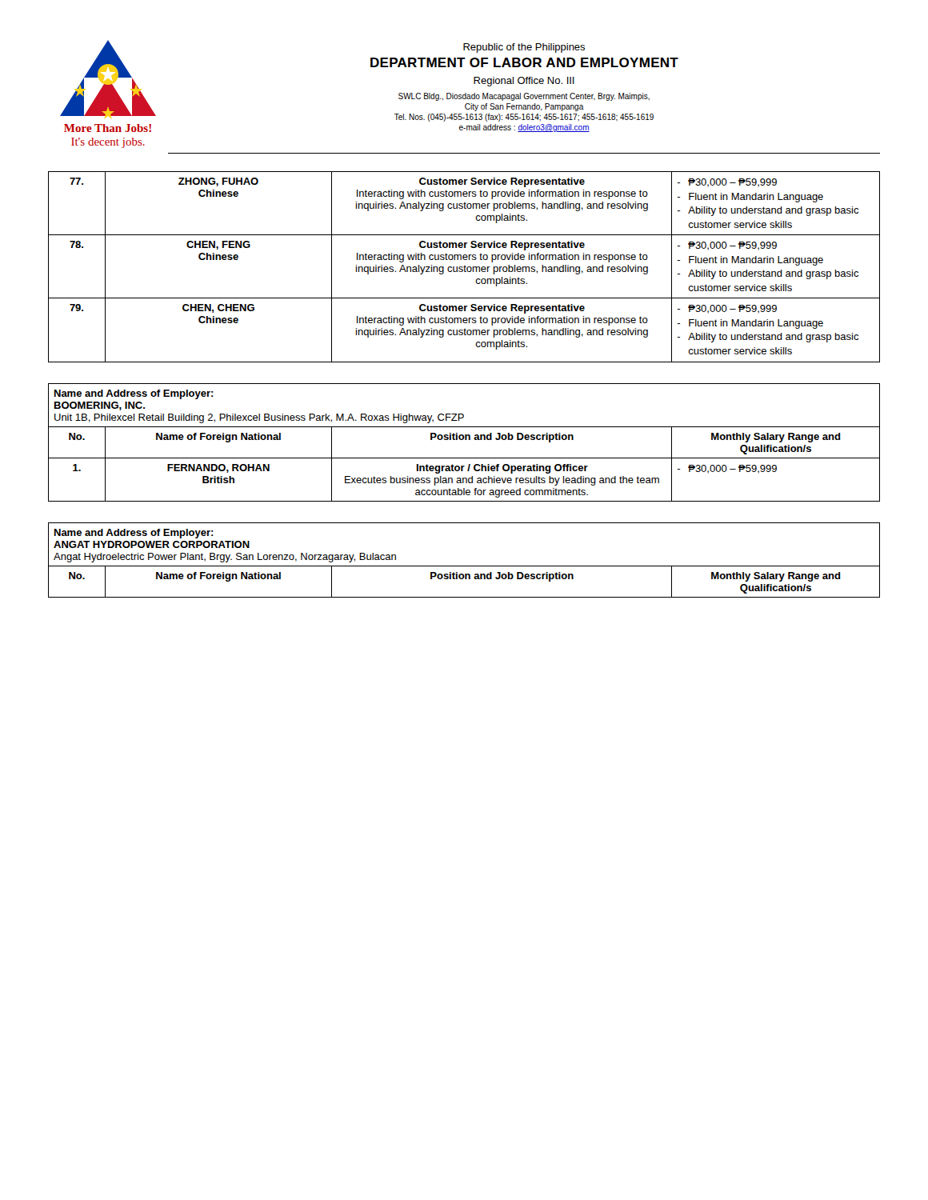More Than Jobs!
It's decent jobs.
Republic of the Philippines
DEPARTMENT OF LABOR AND EMPLOYMENT
Regional Office No. III
SWLC Bldg., Diosdado Macapagal Government Center, Brgy. Maimpis,
City of San Fernando, Pampanga
Tel. Nos. (045)-455-1613 (fax): 455-1614; 455-1617; 455-1618; 455-1619
e-mail address : dolero3@gmail.com
| 77. | ZHONG, FUHAO Chinese | Customer Service Representative Interacting with customers to provide information in response to inquiries. Analyzing customer problems, handling, and resolving complaints. | ₱30,000 – ₱59,999 Fluent in Mandarin Language Ability to understand and grasp basic customer service skills |
| 78. | CHEN, FENG Chinese | Customer Service Representative Interacting with customers to provide information in response to inquiries. Analyzing customer problems, handling, and resolving complaints. | ₱30,000 – ₱59,999 Fluent in Mandarin Language Ability to understand and grasp basic customer service skills |
| 79. | CHEN, CHENG Chinese | Customer Service Representative Interacting with customers to provide information in response to inquiries. Analyzing customer problems, handling, and resolving complaints. | ₱30,000 – ₱59,999 Fluent in Mandarin Language Ability to understand and grasp basic customer service skills |
| Name and Address of Employer: BOOMERING, INC. Unit 1B, Philexcel Retail Building 2, Philexcel Business Park, M.A. Roxas Highway, CFZP |
| No. | Name of Foreign National | Position and Job Description | Monthly Salary Range and Qualification/s |
| 1. | FERNANDO, ROHAN British | Integrator / Chief Operating Officer Executes business plan and achieve results by leading and the team accountable for agreed commitments. | ₱30,000 – ₱59,999 |
| Name and Address of Employer: ANGAT HYDROPOWER CORPORATION Angat Hydroelectric Power Plant, Brgy. San Lorenzo, Norzagaray, Bulacan |
| No. | Name of Foreign National | Position and Job Description | Monthly Salary Range and Qualification/s |